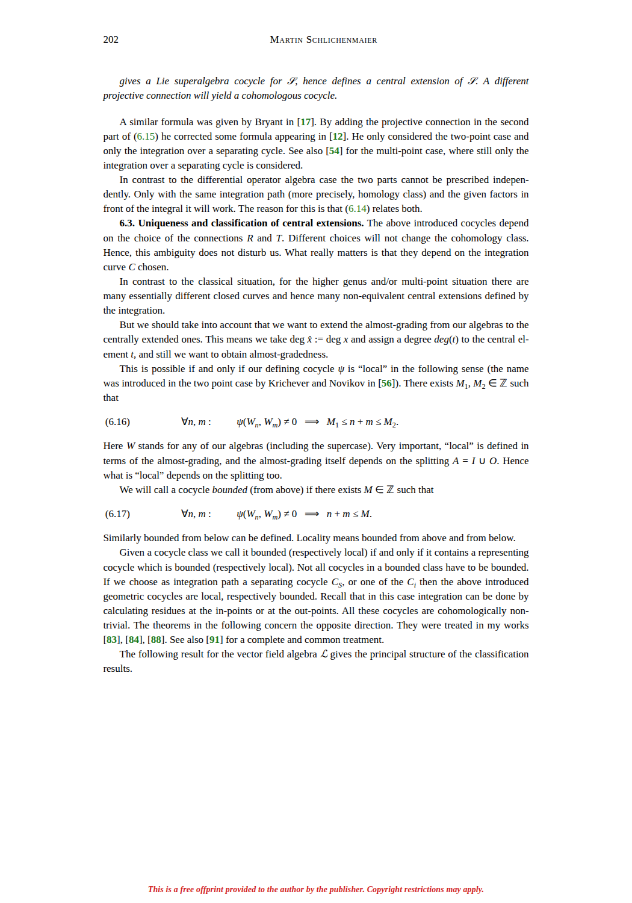202 Martin Schlichenmaier
gives a Lie superalgebra cocycle for 𝒮, hence defines a central extension of 𝒮. A different projective connection will yield a cohomologous cocycle.
A similar formula was given by Bryant in [17]. By adding the projective connection in the second part of (6.15) he corrected some formula appearing in [12]. He only considered the two-point case and only the integration over a separating cycle. See also [54] for the multi-point case, where still only the integration over a separating cycle is considered.
In contrast to the differential operator algebra case the two parts cannot be prescribed independently. Only with the same integration path (more precisely, homology class) and the given factors in front of the integral it will work. The reason for this is that (6.14) relates both.
6.3. Uniqueness and classification of central extensions. The above introduced cocycles depend on the choice of the connections R and T. Different choices will not change the cohomology class. Hence, this ambiguity does not disturb us. What really matters is that they depend on the integration curve C chosen.
In contrast to the classical situation, for the higher genus and/or multi-point situation there are many essentially different closed curves and hence many non-equivalent central extensions defined by the integration.
But we should take into account that we want to extend the almost-grading from our algebras to the centrally extended ones. This means we take deg x̂ := deg x and assign a degree deg(t) to the central element t, and still we want to obtain almost-gradedness.
This is possible if and only if our defining cocycle ψ is “local” in the following sense (the name was introduced in the two point case by Krichever and Novikov in [56]). There exists M1, M2 ∈ ℤ such that
(6.16)
∀n, m : ψ(Wn, Wm) ≠ 0 ⟹ M1 ≤ n + m ≤ M2.
Here W stands for any of our algebras (including the supercase). Very important, “local” is defined in terms of the almost-grading, and the almost-grading itself depends on the splitting A = I ∪ O. Hence what is “local” depends on the splitting too.
We will call a cocycle bounded (from above) if there exists M ∈ ℤ such that
(6.17)
∀n, m : ψ(Wn, Wm) ≠ 0 ⟹ n + m ≤ M.
Similarly bounded from below can be defined. Locality means bounded from above and from below.
Given a cocycle class we call it bounded (respectively local) if and only if it contains a representing cocycle which is bounded (respectively local). Not all cocycles in a bounded class have to be bounded. If we choose as integration path a separating cocycle CS, or one of the Ci then the above introduced geometric cocycles are local, respectively bounded. Recall that in this case integration can be done by calculating residues at the in-points or at the out-points. All these cocycles are cohomologically nontrivial. The theorems in the following concern the opposite direction. They were treated in my works [83], [84], [88]. See also [91] for a complete and common treatment.
The following result for the vector field algebra ℒ gives the principal structure of the classification results.
This is a free offprint provided to the author by the publisher. Copyright restrictions may apply.